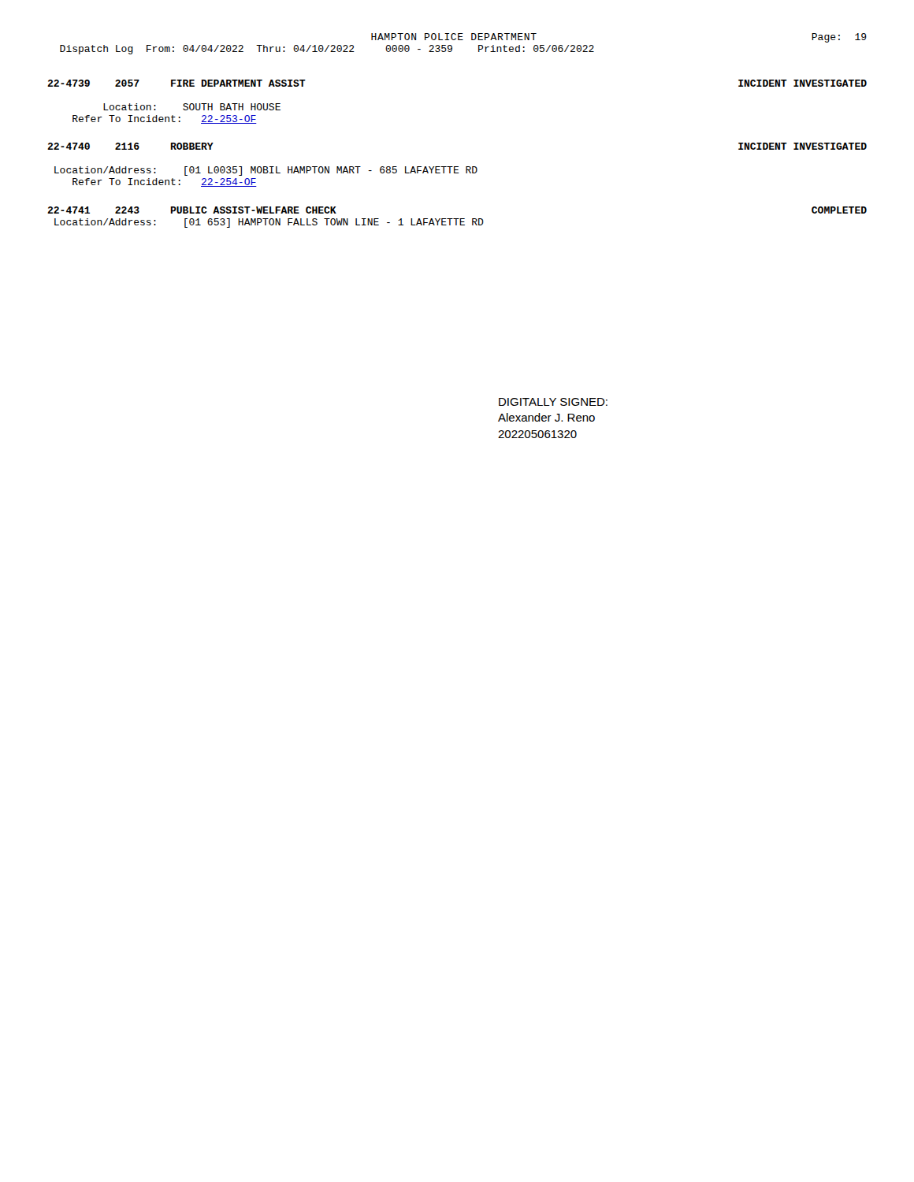HAMPTON POLICE DEPARTMENT Page: 19
Dispatch Log From: 04/04/2022 Thru: 04/10/2022 0000 - 2359 Printed: 05/06/2022
22-4739 2057 FIRE DEPARTMENT ASSIST INCIDENT INVESTIGATED
Location: SOUTH BATH HOUSE Refer To Incident: 22-253-OF
22-4740 2116 ROBBERY INCIDENT INVESTIGATED
Location/Address: [01 L0035] MOBIL HAMPTON MART - 685 LAFAYETTE RD Refer To Incident: 22-254-OF
22-4741 2243 PUBLIC ASSIST-WELFARE CHECK COMPLETED
Location/Address: [01 653] HAMPTON FALLS TOWN LINE - 1 LAFAYETTE RD
DIGITALLY SIGNED:
Alexander J. Reno
202205061320